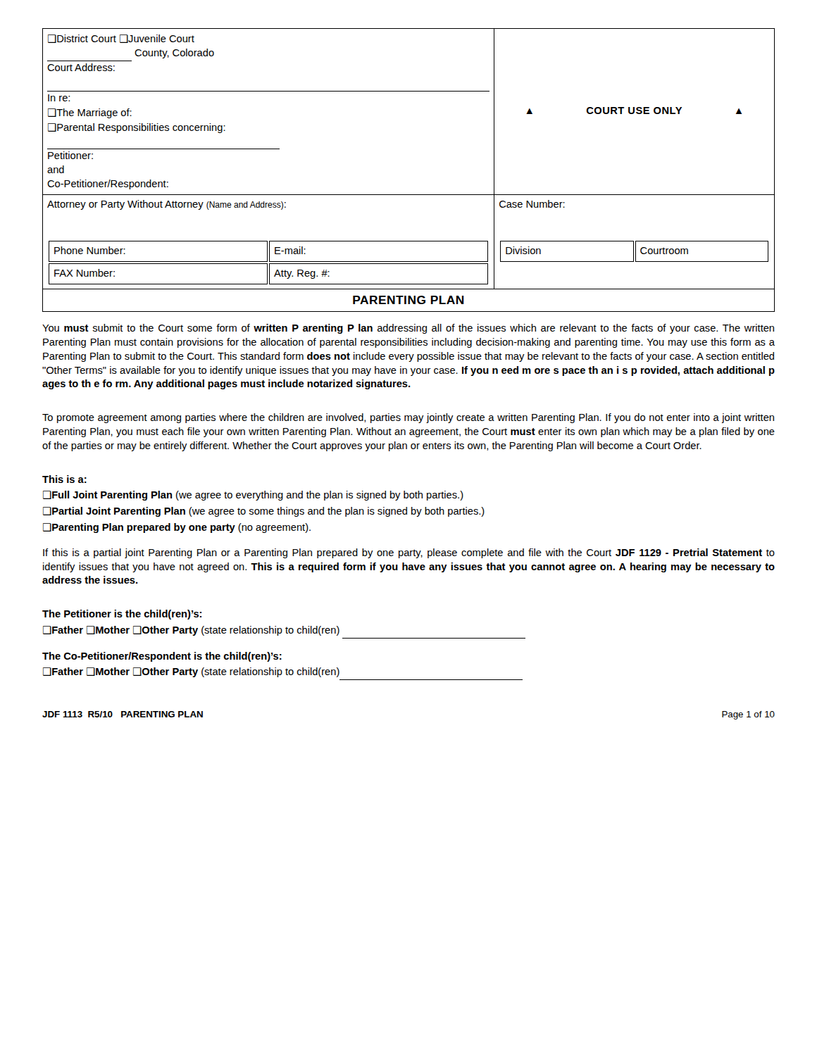| ❑ District Court ❑ Juvenile Court County, Colorado Court Address: In re: ❑ The Marriage of: ❑ Parental Responsibilities concerning: Petitioner: and Co-Petitioner/Respondent: | ▲ COURT USE ONLY ▲ |
| Attorney or Party Without Attorney (Name and Address) : / Phone Number: / E-mail: / / FAX Number: / Atty. Reg. #: / | Case Number: / Division / Courtroom / |
| PARENTING PLAN |
You must submit to the Court some form of written P arenting P lan addressing all of the issues which are relevant to the facts of your case. The written Parenting Plan must contain provisions for the allocation of parental responsibilities including decision-making and parenting time. You may use this form as a Parenting Plan to submit to the Court. This standard form does not include every possible issue that may be relevant to the facts of your case. A section entitled "Other Terms" is available for you to identify unique issues that you may have in your case. If you n eed m ore s pace th an i s p rovided, attach additional p ages to th e fo rm. Any additional pages must include notarized signatures.
To promote agreement among parties where the children are involved, parties may jointly create a written Parenting Plan. If you do not enter into a joint written Parenting Plan, you must each file your own written Parenting Plan. Without an agreement, the Court must enter its own plan which may be a plan filed by one of the parties or may be entirely different. Whether the Court approves your plan or enters its own, the Parenting Plan will become a Court Order.
This is a:
❑Full Joint Parenting Plan (we agree to everything and the plan is signed by both parties.)
❑Partial Joint Parenting Plan (we agree to some things and the plan is signed by both parties.)
❑Parenting Plan prepared by one party (no agreement).
If this is a partial joint Parenting Plan or a Parenting Plan prepared by one party, please complete and file with the Court JDF 1129 - Pretrial Statement to identify issues that you have not agreed on. This is a required form if you have any issues that you cannot agree on. A hearing may be necessary to address the issues.
The Petitioner is the child(ren)’s:
❑Father ❑Mother ❑Other Party (state relationship to child(ren)
The Co-Petitioner/Respondent is the child(ren)’s:
❑Father ❑Mother ❑Other Party (state relationship to child(ren)
JDF 1113 R5/10 PARENTING PLAN
Page 1 of 10